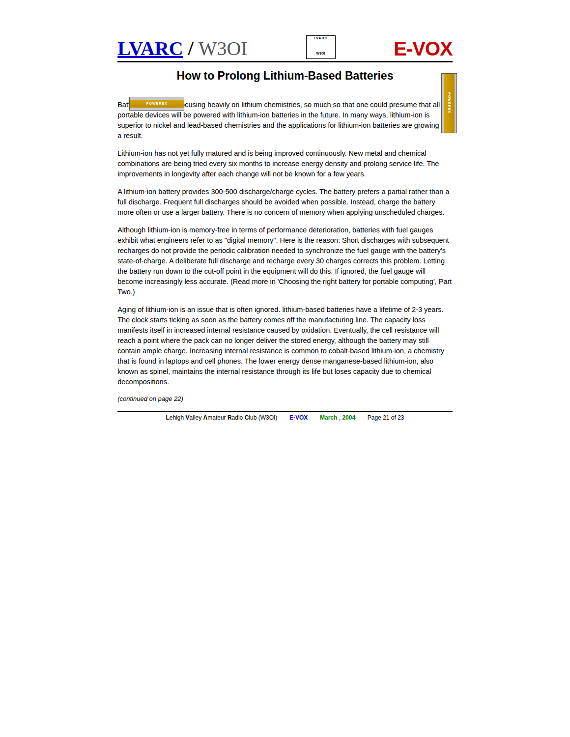LVARC / W3OI
LVARC
W3OI
E-VOX
POWEREX
POWEREX
How to Prolong Lithium-Based Batteries
Battery research is focusing heavily on lithium chemistries, so much so that one could presume that all portable devices will be powered with lithium-ion batteries in the future. In many ways, lithium-ion is superior to nickel and lead-based chemistries and the applications for lithium-ion batteries are growing as a result.
Lithium-ion has not yet fully matured and is being improved continuously. New metal and chemical combinations are being tried every six months to increase energy density and prolong service life. The improvements in longevity after each change will not be known for a few years.
A lithium-ion battery provides 300-500 discharge/charge cycles. The battery prefers a partial rather than a full discharge. Frequent full discharges should be avoided when possible. Instead, charge the battery more often or use a larger battery. There is no concern of memory when applying unscheduled charges.
Although lithium-ion is memory-free in terms of performance deterioration, batteries with fuel gauges exhibit what engineers refer to as "digital memory". Here is the reason: Short discharges with subsequent recharges do not provide the periodic calibration needed to synchronize the fuel gauge with the battery's state-of-charge. A deliberate full discharge and recharge every 30 charges corrects this problem. Letting the battery run down to the cut-off point in the equipment will do this. If ignored, the fuel gauge will become increasingly less accurate. (Read more in 'Choosing the right battery for portable computing', Part Two.)
Aging of lithium-ion is an issue that is often ignored. lithium-based batteries have a lifetime of 2-3 years. The clock starts ticking as soon as the battery comes off the manufacturing line. The capacity loss manifests itself in increased internal resistance caused by oxidation. Eventually, the cell resistance will reach a point where the pack can no longer deliver the stored energy, although the battery may still contain ample charge. Increasing internal resistance is common to cobalt-based lithium-ion, a chemistry that is found in laptops and cell phones. The lower energy dense manganese-based lithium-ion, also known as spinel, maintains the internal resistance through its life but loses capacity due to chemical decompositions.
(continued on page 22)
Lehigh Valley Amateur Radio Club (W3OI) E-VOX March , 2004 Page 21 of 23